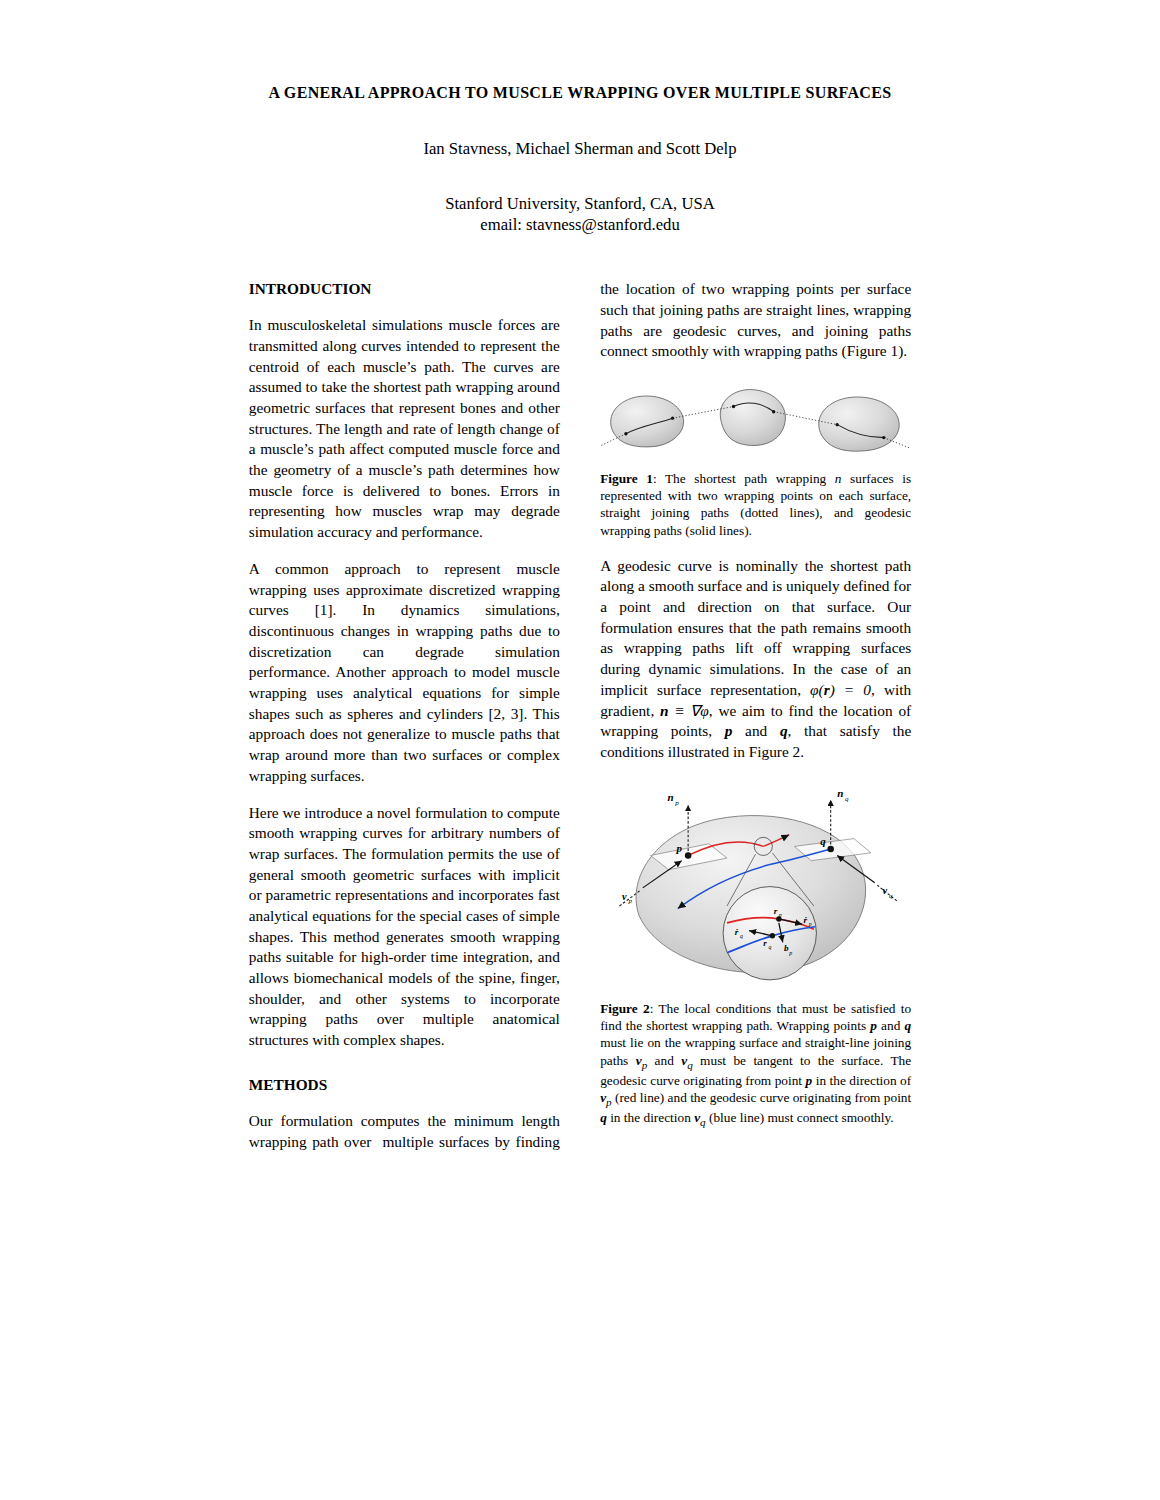A General Approach to Muscle Wrapping Over Multiple Surfaces
Ian Stavness, Michael Sherman and Scott Delp
Stanford University, Stanford, CA, USA
email: stavness@stanford.edu
Introduction
In musculoskeletal simulations muscle forces are transmitted along curves intended to represent the centroid of each muscle’s path. The curves are assumed to take the shortest path wrapping around geometric surfaces that represent bones and other structures. The length and rate of length change of a muscle’s path affect computed muscle force and the geometry of a muscle’s path determines how muscle force is delivered to bones. Errors in representing how muscles wrap may degrade simulation accuracy and performance.
A common approach to represent muscle wrapping uses approximate discretized wrapping curves [1]. In dynamics simulations, discontinuous changes in wrapping paths due to discretization can degrade simulation performance. Another approach to model muscle wrapping uses analytical equations for simple shapes such as spheres and cylinders [2, 3]. This approach does not generalize to muscle paths that wrap around more than two surfaces or complex wrapping surfaces.
Here we introduce a novel formulation to compute smooth wrapping curves for arbitrary numbers of wrap surfaces. The formulation permits the use of general smooth geometric surfaces with implicit or parametric representations and incorporates fast analytical equations for the special cases of simple shapes. This method generates smooth wrapping paths suitable for high-order time integration, and allows biomechanical models of the spine, finger, shoulder, and other systems to incorporate wrapping paths over multiple anatomical structures with complex shapes.
Methods
Our formulation computes the minimum length wrapping path over multiple surfaces by finding the location of two wrapping points per surface such that joining paths are straight lines, wrapping paths are geodesic curves, and joining paths connect smoothly with wrapping paths (Figure 1).
Figure 1: The shortest path wrapping n surfaces is represented with two wrapping points on each surface, straight joining paths (dotted lines), and geodesic wrapping paths (solid lines).
A geodesic curve is nominally the shortest path along a smooth surface and is uniquely defined for a point and direction on that surface. Our formulation ensures that the path remains smooth as wrapping paths lift off wrapping surfaces during dynamic simulations. In the case of an implicit surface representation, φ(r) = 0, with gradient, n ≡ ∇φ, we aim to find the location of wrapping points, p and q, that satisfy the conditions illustrated in Figure 2.
n p n q p q v p v q r p ṙ p r q ṙ q b p
Figure 2: The local conditions that must be satisfied to find the shortest wrapping path. Wrapping points p and q must lie on the wrapping surface and straight-line joining paths vp and vq must be tangent to the surface. The geodesic curve originating from point p in the direction of vp (red line) and the geodesic curve originating from point q in the direction vq (blue line) must connect smoothly.